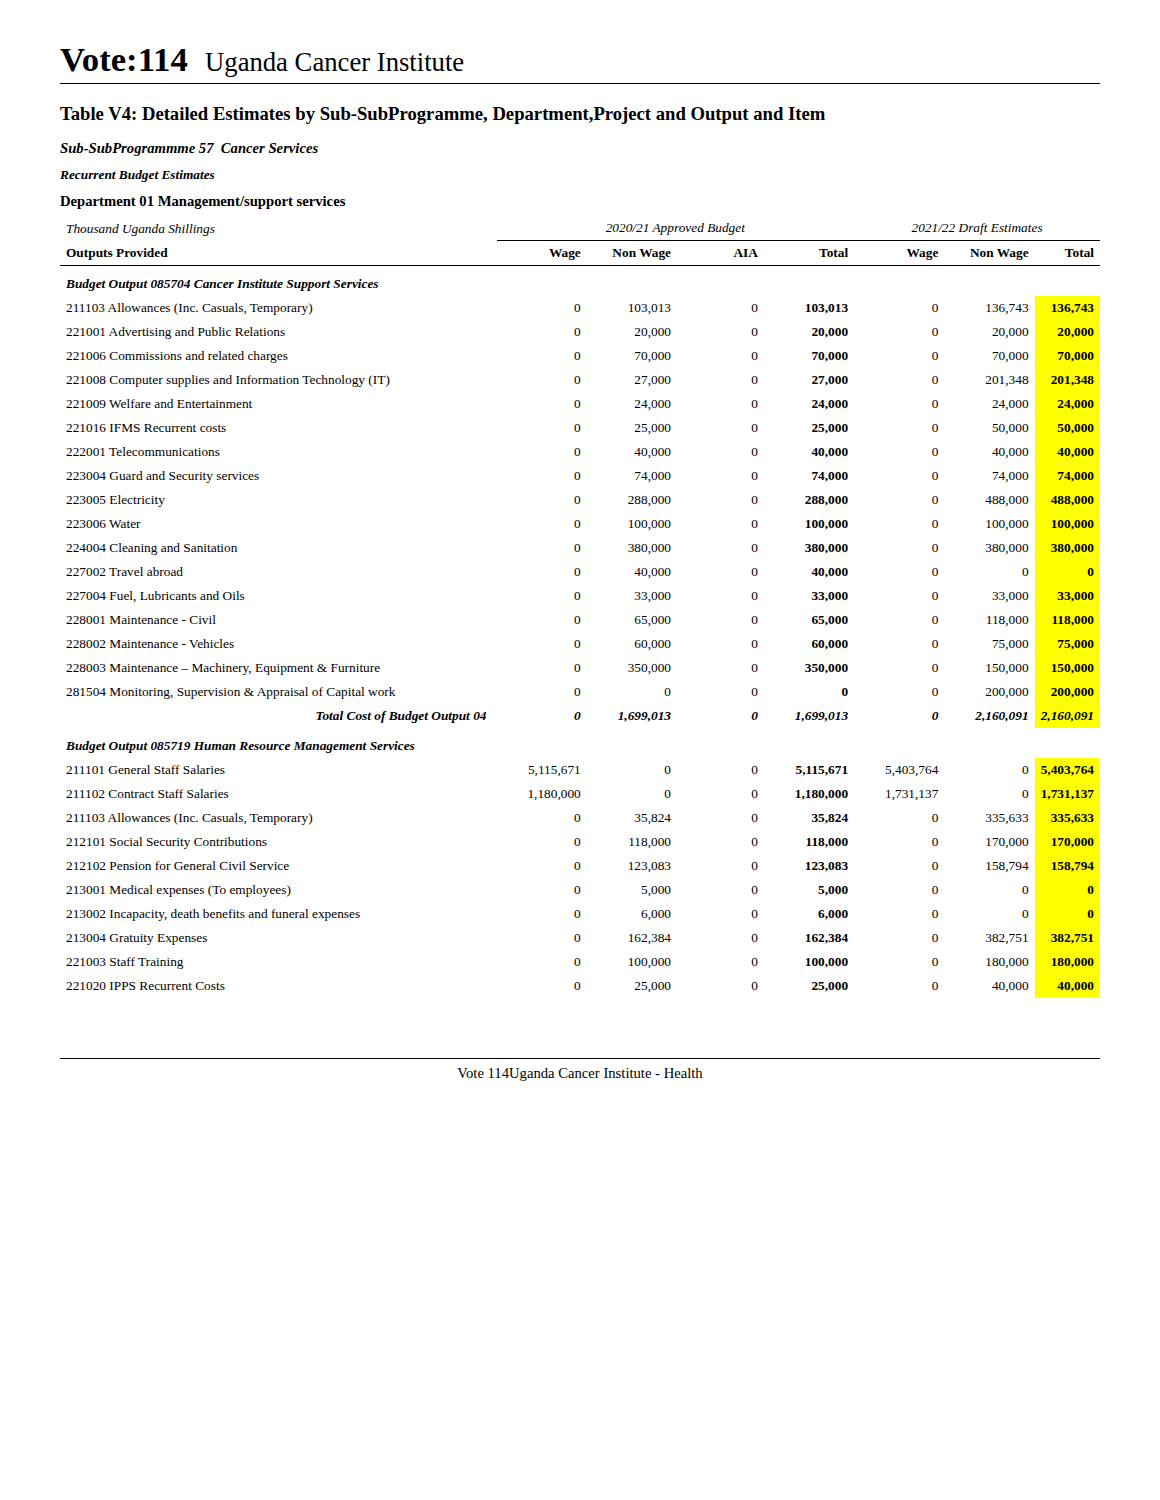Vote:114 Uganda Cancer Institute
Table V4: Detailed Estimates by Sub-SubProgramme, Department,Project and Output and Item
Sub-SubProgrammme 57 Cancer Services
Recurrent Budget Estimates
Department 01 Management/support services
| Thousand Uganda Shillings | 2020/21 Approved Budget | 2021/22 Draft Estimates |
| --- | --- | --- |
| Outputs Provided | Wage | Non Wage | AIA | Total | Wage | Non Wage | Total |
| Budget Output 085704 Cancer Institute Support Services |
| 211103 Allowances (Inc. Casuals, Temporary) | 0 | 103,013 | 0 | 103,013 | 0 | 136,743 | 136,743 |
| 221001 Advertising and Public Relations | 0 | 20,000 | 0 | 20,000 | 0 | 20,000 | 20,000 |
| 221006 Commissions and related charges | 0 | 70,000 | 0 | 70,000 | 0 | 70,000 | 70,000 |
| 221008 Computer supplies and Information Technology (IT) | 0 | 27,000 | 0 | 27,000 | 0 | 201,348 | 201,348 |
| 221009 Welfare and Entertainment | 0 | 24,000 | 0 | 24,000 | 0 | 24,000 | 24,000 |
| 221016 IFMS Recurrent costs | 0 | 25,000 | 0 | 25,000 | 0 | 50,000 | 50,000 |
| 222001 Telecommunications | 0 | 40,000 | 0 | 40,000 | 0 | 40,000 | 40,000 |
| 223004 Guard and Security services | 0 | 74,000 | 0 | 74,000 | 0 | 74,000 | 74,000 |
| 223005 Electricity | 0 | 288,000 | 0 | 288,000 | 0 | 488,000 | 488,000 |
| 223006 Water | 0 | 100,000 | 0 | 100,000 | 0 | 100,000 | 100,000 |
| 224004 Cleaning and Sanitation | 0 | 380,000 | 0 | 380,000 | 0 | 380,000 | 380,000 |
| 227002 Travel abroad | 0 | 40,000 | 0 | 40,000 | 0 | 0 | 0 |
| 227004 Fuel, Lubricants and Oils | 0 | 33,000 | 0 | 33,000 | 0 | 33,000 | 33,000 |
| 228001 Maintenance - Civil | 0 | 65,000 | 0 | 65,000 | 0 | 118,000 | 118,000 |
| 228002 Maintenance - Vehicles | 0 | 60,000 | 0 | 60,000 | 0 | 75,000 | 75,000 |
| 228003 Maintenance – Machinery, Equipment & Furniture | 0 | 350,000 | 0 | 350,000 | 0 | 150,000 | 150,000 |
| 281504 Monitoring, Supervision & Appraisal of Capital work | 0 | 0 | 0 | 0 | 0 | 200,000 | 200,000 |
| Total Cost of Budget Output 04 | 0 | 1,699,013 | 0 | 1,699,013 | 0 | 2,160,091 | 2,160,091 |
| Budget Output 085719 Human Resource Management Services |
| 211101 General Staff Salaries | 5,115,671 | 0 | 0 | 5,115,671 | 5,403,764 | 0 | 5,403,764 |
| 211102 Contract Staff Salaries | 1,180,000 | 0 | 0 | 1,180,000 | 1,731,137 | 0 | 1,731,137 |
| 211103 Allowances (Inc. Casuals, Temporary) | 0 | 35,824 | 0 | 35,824 | 0 | 335,633 | 335,633 |
| 212101 Social Security Contributions | 0 | 118,000 | 0 | 118,000 | 0 | 170,000 | 170,000 |
| 212102 Pension for General Civil Service | 0 | 123,083 | 0 | 123,083 | 0 | 158,794 | 158,794 |
| 213001 Medical expenses (To employees) | 0 | 5,000 | 0 | 5,000 | 0 | 0 | 0 |
| 213002 Incapacity, death benefits and funeral expenses | 0 | 6,000 | 0 | 6,000 | 0 | 0 | 0 |
| 213004 Gratuity Expenses | 0 | 162,384 | 0 | 162,384 | 0 | 382,751 | 382,751 |
| 221003 Staff Training | 0 | 100,000 | 0 | 100,000 | 0 | 180,000 | 180,000 |
| 221020 IPPS Recurrent Costs | 0 | 25,000 | 0 | 25,000 | 0 | 40,000 | 40,000 |
Vote 114Uganda Cancer Institute - Health